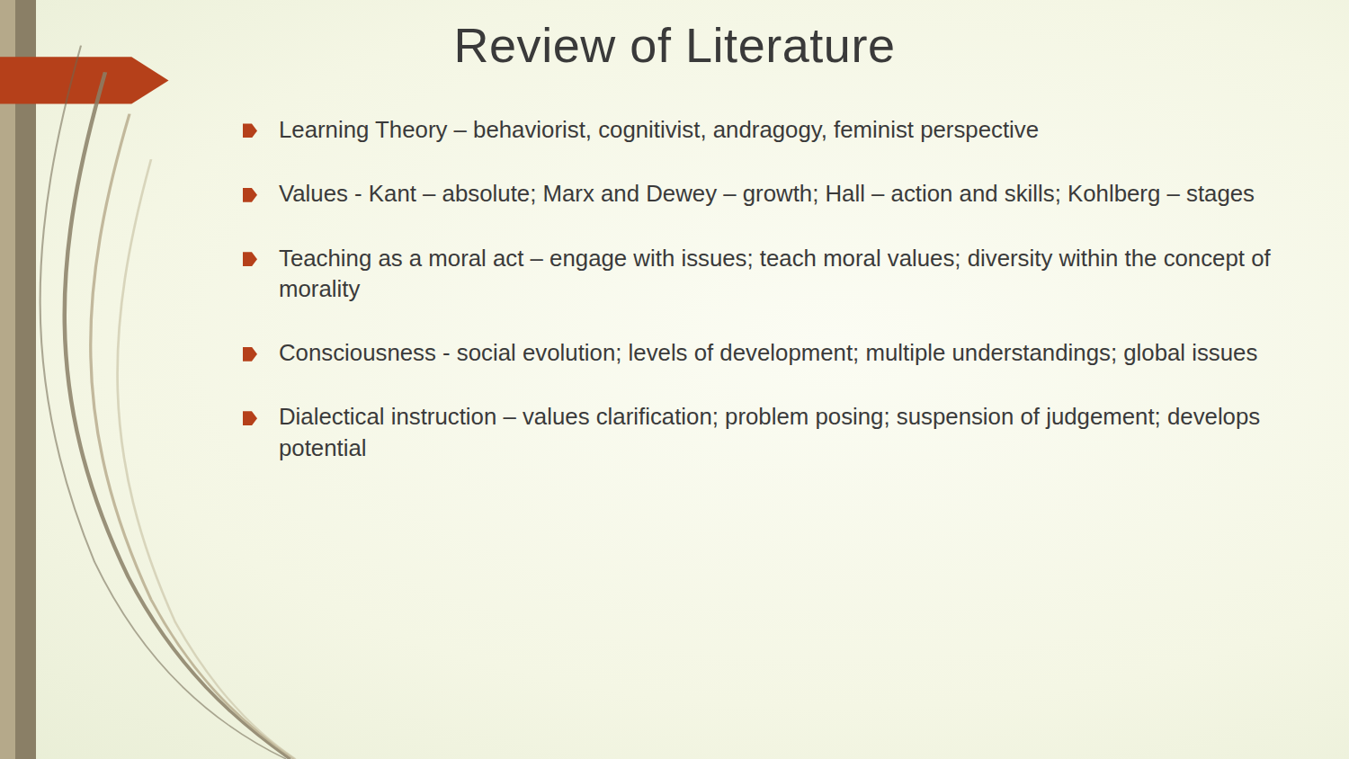Review of Literature
Learning Theory – behaviorist, cognitivist, andragogy, feminist perspective
Values - Kant – absolute; Marx and Dewey – growth; Hall – action and skills; Kohlberg – stages
Teaching as a moral act – engage with issues; teach moral values; diversity within the concept of morality
Consciousness - social evolution; levels of development; multiple understandings; global issues
Dialectical instruction – values clarification; problem posing; suspension of judgement; develops potential